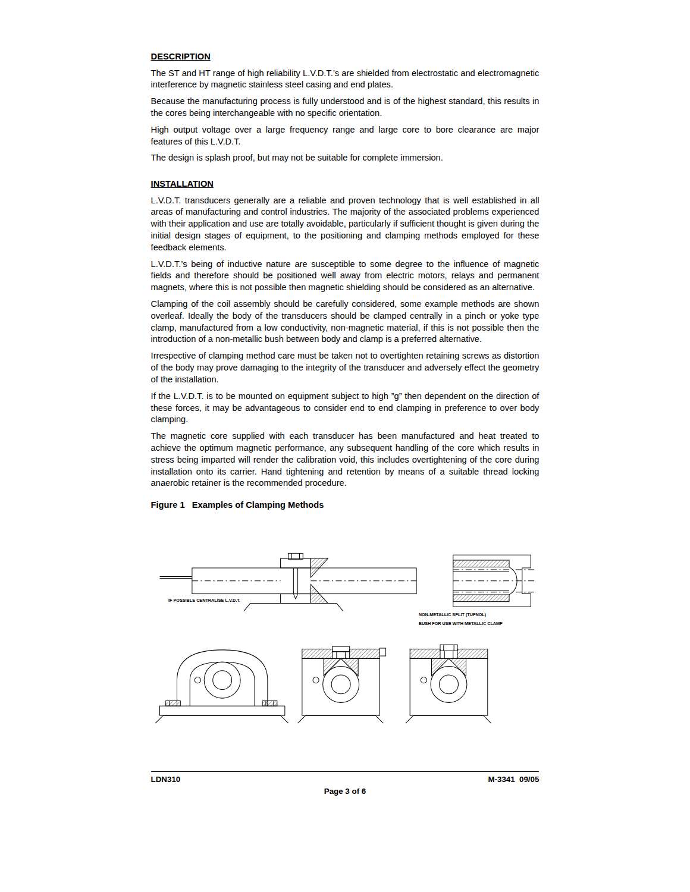DESCRIPTION
The ST and HT range of high reliability L.V.D.T.’s are shielded from electrostatic and electromagnetic interference by magnetic stainless steel casing and end plates.
Because the manufacturing process is fully understood and is of the highest standard, this results in the cores being interchangeable with no specific orientation.
High output voltage over a large frequency range and large core to bore clearance are major features of this L.V.D.T.
The design is splash proof, but may not be suitable for complete immersion.
INSTALLATION
L.V.D.T. transducers generally are a reliable and proven technology that is well established in all areas of manufacturing and control industries. The majority of the associated problems experienced with their application and use are totally avoidable, particularly if sufficient thought is given during the initial design stages of equipment, to the positioning and clamping methods employed for these feedback elements.
L.V.D.T.’s being of inductive nature are susceptible to some degree to the influence of magnetic fields and therefore should be positioned well away from electric motors, relays and permanent magnets, where this is not possible then magnetic shielding should be considered as an alternative.
Clamping of the coil assembly should be carefully considered, some example methods are shown overleaf. Ideally the body of the transducers should be clamped centrally in a pinch or yoke type clamp, manufactured from a low conductivity, non-magnetic material, if this is not possible then the introduction of a non-metallic bush between body and clamp is a preferred alternative.
Irrespective of clamping method care must be taken not to overtighten retaining screws as distortion of the body may prove damaging to the integrity of the transducer and adversely effect the geometry of the installation.
If the L.V.D.T. is to be mounted on equipment subject to high ”g” then dependent on the direction of these forces, it may be advantageous to consider end to end clamping in preference to over body clamping.
The magnetic core supplied with each transducer has been manufactured and heat treated to achieve the optimum magnetic performance, any subsequent handling of the core which results in stress being imparted will render the calibration void, this includes overtightening of the core during installation onto its carrier. Hand tightening and retention by means of a suitable thread locking anaerobic retainer is the recommended procedure.
Figure 1 Examples of Clamping Methods
IF POSSIBLE CENTRALISE L.V.D.T. NON-METALLIC SPLIT (TUFNOL) BUSH FOR USE WITH METALLIC CLAMP
LDN310 M-3341 09/05
Page 3 of 6